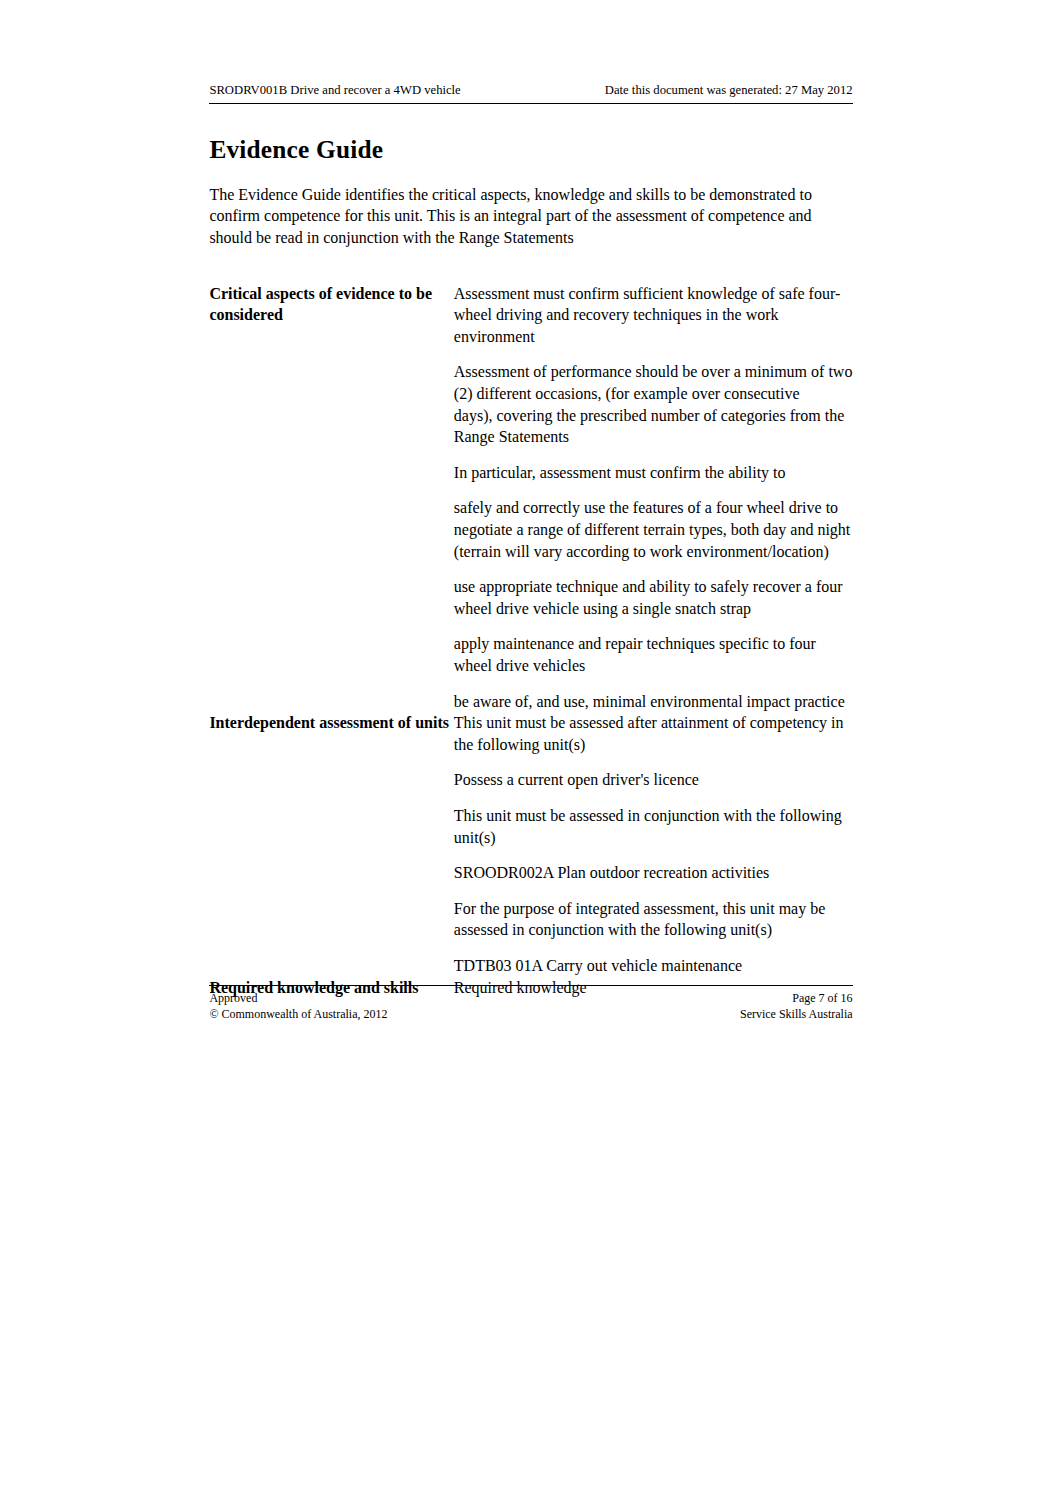SRODRV001B Drive and recover a 4WD vehicle
Date this document was generated: 27 May 2012
Evidence Guide
The Evidence Guide identifies the critical aspects, knowledge and skills to be demonstrated to confirm competence for this unit. This is an integral part of the assessment of competence and should be read in conjunction with the Range Statements
| Critical aspects of evidence to be considered | Assessment must confirm sufficient knowledge of safe four-wheel driving and recovery techniques in the work environment Assessment of performance should be over a minimum of two (2) different occasions, (for example over consecutive days), covering the prescribed number of categories from the Range Statements In particular, assessment must confirm the ability to safely and correctly use the features of a four wheel drive to negotiate a range of different terrain types, both day and night (terrain will vary according to work environment/location) use appropriate technique and ability to safely recover a four wheel drive vehicle using a single snatch strap apply maintenance and repair techniques specific to four wheel drive vehicles be aware of, and use, minimal environmental impact practice |
| Interdependent assessment of units | This unit must be assessed after attainment of competency in the following unit(s) Possess a current open driver's licence This unit must be assessed in conjunction with the following unit(s) SROODR002A Plan outdoor recreation activities For the purpose of integrated assessment, this unit may be assessed in conjunction with the following unit(s) TDTB03 01A Carry out vehicle maintenance |
| Required knowledge and skills | Required knowledge |
Approved
Page 7 of 16
© Commonwealth of Australia, 2012
Service Skills Australia